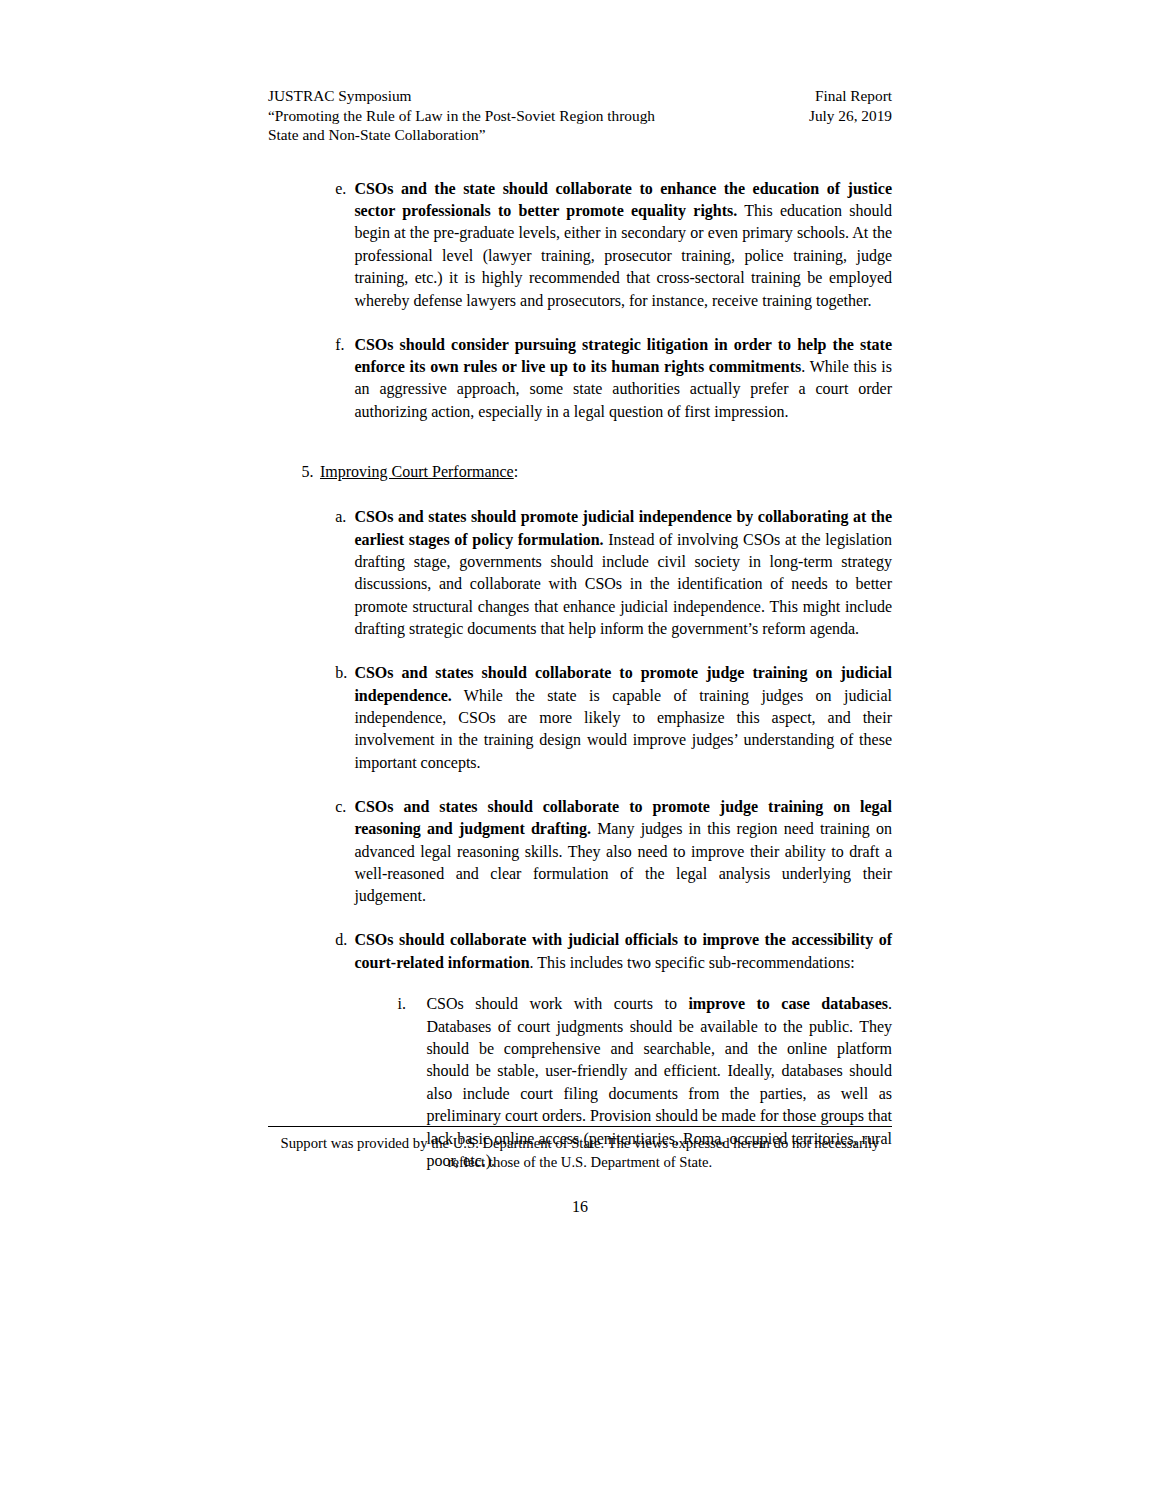JUSTRAC Symposium
“Promoting the Rule of Law in the Post-Soviet Region through
State and Non-State Collaboration”
Final Report
July 26, 2019
e. CSOs and the state should collaborate to enhance the education of justice sector professionals to better promote equality rights. This education should begin at the pre-graduate levels, either in secondary or even primary schools. At the professional level (lawyer training, prosecutor training, police training, judge training, etc.) it is highly recommended that cross-sectoral training be employed whereby defense lawyers and prosecutors, for instance, receive training together.
f. CSOs should consider pursuing strategic litigation in order to help the state enforce its own rules or live up to its human rights commitments. While this is an aggressive approach, some state authorities actually prefer a court order authorizing action, especially in a legal question of first impression.
5. Improving Court Performance:
a. CSOs and states should promote judicial independence by collaborating at the earliest stages of policy formulation. Instead of involving CSOs at the legislation drafting stage, governments should include civil society in long-term strategy discussions, and collaborate with CSOs in the identification of needs to better promote structural changes that enhance judicial independence. This might include drafting strategic documents that help inform the government’s reform agenda.
b. CSOs and states should collaborate to promote judge training on judicial independence. While the state is capable of training judges on judicial independence, CSOs are more likely to emphasize this aspect, and their involvement in the training design would improve judges’ understanding of these important concepts.
c. CSOs and states should collaborate to promote judge training on legal reasoning and judgment drafting. Many judges in this region need training on advanced legal reasoning skills. They also need to improve their ability to draft a well-reasoned and clear formulation of the legal analysis underlying their judgement.
d. CSOs should collaborate with judicial officials to improve the accessibility of court-related information. This includes two specific sub-recommendations:
i. CSOs should work with courts to improve to case databases. Databases of court judgments should be available to the public. They should be comprehensive and searchable, and the online platform should be stable, user-friendly and efficient. Ideally, databases should also include court filing documents from the parties, as well as preliminary court orders. Provision should be made for those groups that lack basic online access (penitentiaries, Roma, occupied territories, rural poor, etc.).
Support was provided by the U.S. Department of State. The views expressed herein do not necessarily reflect those of the U.S. Department of State.
16